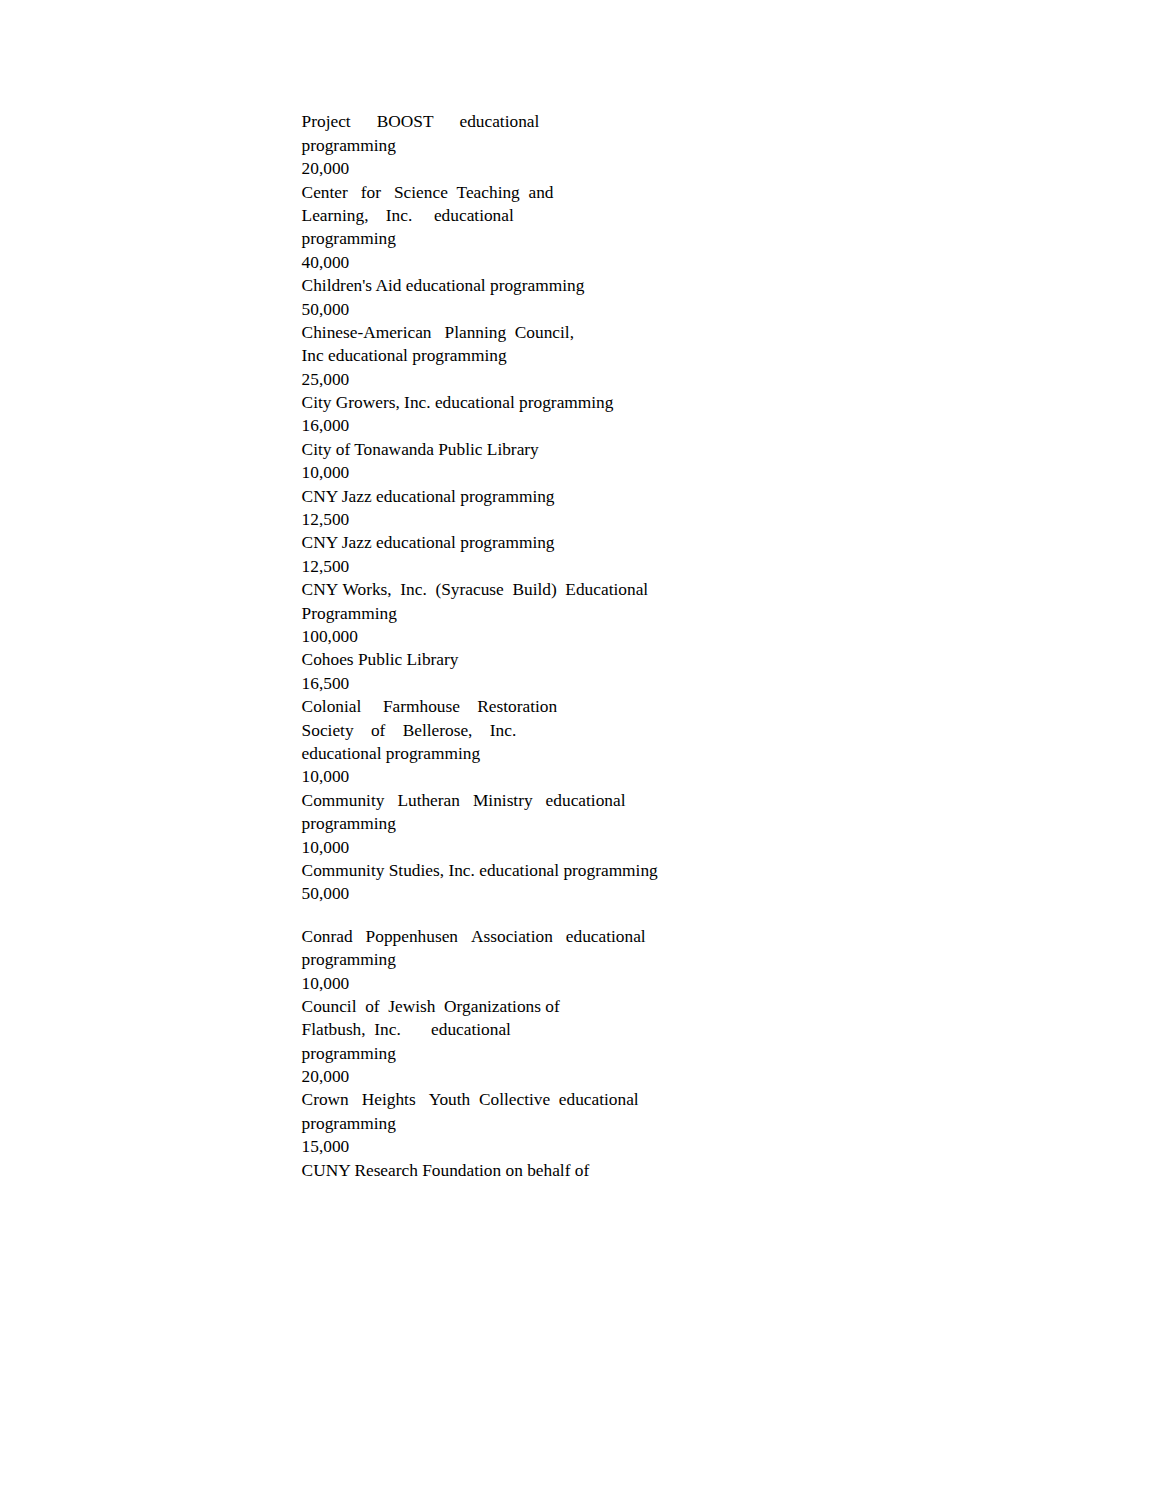Project BOOST educational
programming
20,000
Center for Science Teaching and
Learning, Inc. educational
programming
40,000
Children's Aid educational programming
50,000
Chinese-American Planning Council,
Inc educational programming
25,000
City Growers, Inc. educational programming
16,000
City of Tonawanda Public Library
10,000
CNY Jazz educational programming
12,500
CNY Jazz educational programming
12,500
CNY Works, Inc. (Syracuse Build) Educational
Programming
100,000
Cohoes Public Library
16,500
Colonial Farmhouse Restoration
Society of Bellerose, Inc.
educational programming
10,000
Community Lutheran Ministry educational
programming
10,000
Community Studies, Inc. educational programming
50,000
Conrad Poppenhusen Association educational
programming
10,000
Council of Jewish Organizations of
Flatbush, Inc. educational
programming
20,000
Crown Heights Youth Collective educational
programming
15,000
CUNY Research Foundation on behalf of